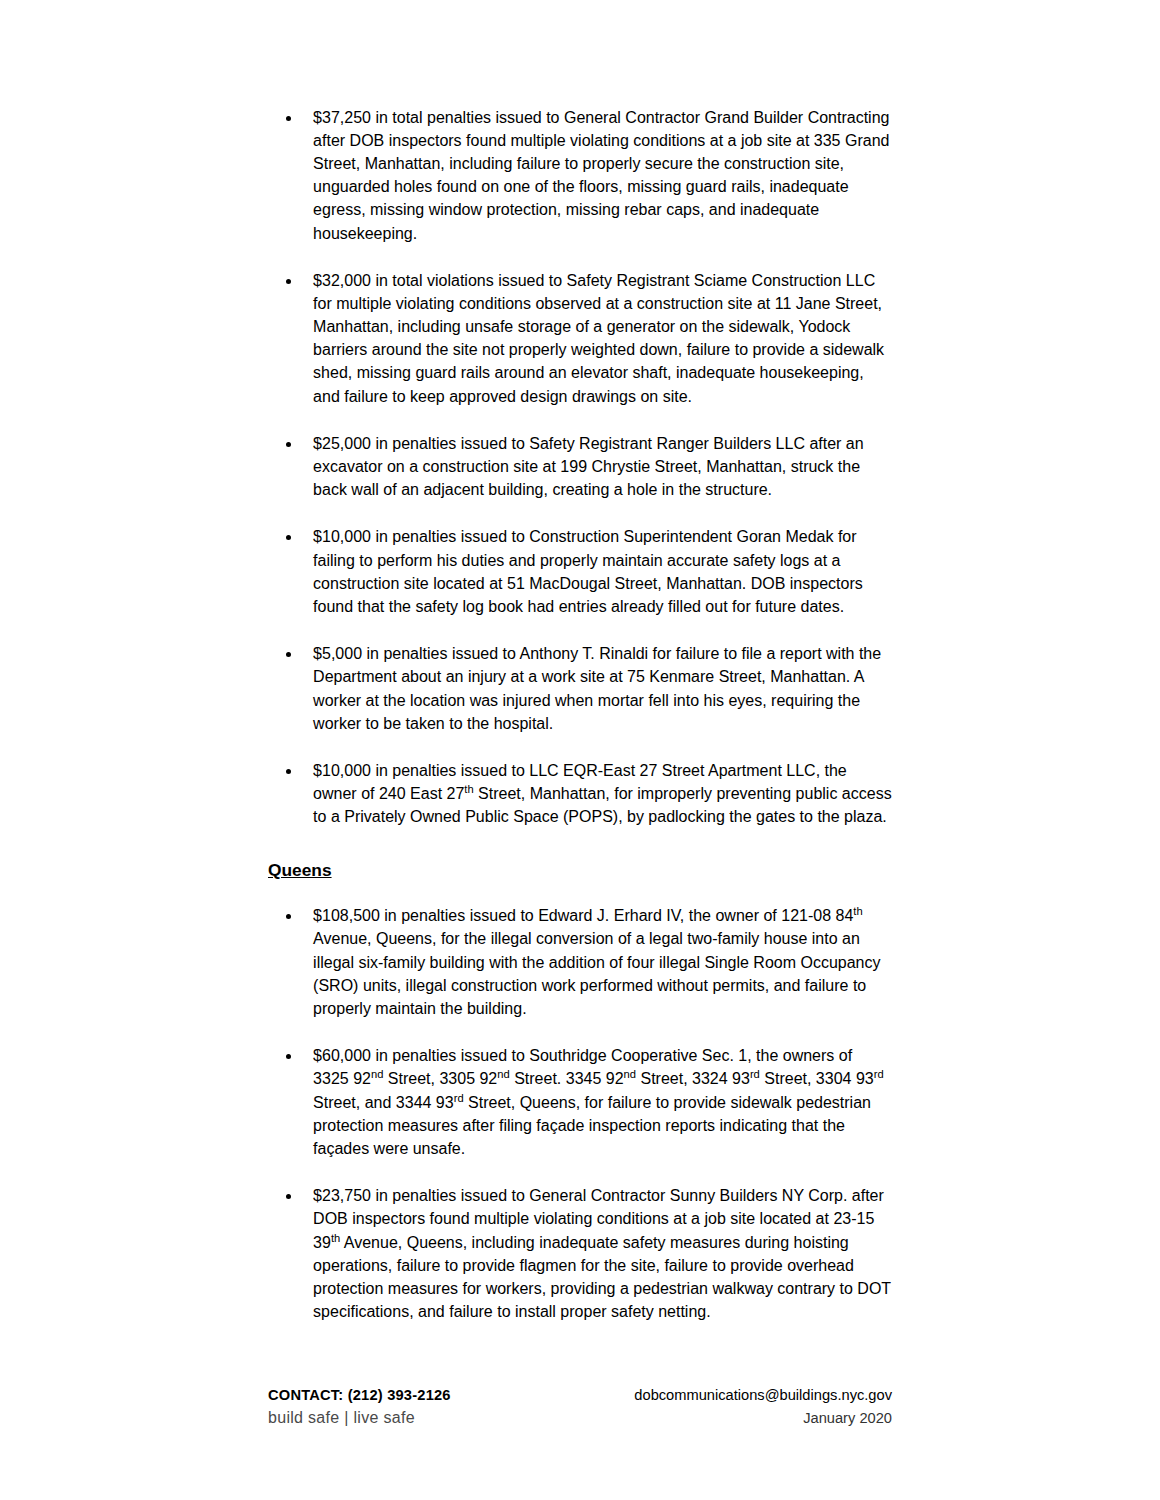$37,250 in total penalties issued to General Contractor Grand Builder Contracting after DOB inspectors found multiple violating conditions at a job site at 335 Grand Street, Manhattan, including failure to properly secure the construction site, unguarded holes found on one of the floors, missing guard rails, inadequate egress, missing window protection, missing rebar caps, and inadequate housekeeping.
$32,000 in total violations issued to Safety Registrant Sciame Construction LLC for multiple violating conditions observed at a construction site at 11 Jane Street, Manhattan, including unsafe storage of a generator on the sidewalk, Yodock barriers around the site not properly weighted down, failure to provide a sidewalk shed, missing guard rails around an elevator shaft, inadequate housekeeping, and failure to keep approved design drawings on site.
$25,000 in penalties issued to Safety Registrant Ranger Builders LLC after an excavator on a construction site at 199 Chrystie Street, Manhattan, struck the back wall of an adjacent building, creating a hole in the structure.
$10,000 in penalties issued to Construction Superintendent Goran Medak for failing to perform his duties and properly maintain accurate safety logs at a construction site located at 51 MacDougal Street, Manhattan. DOB inspectors found that the safety log book had entries already filled out for future dates.
$5,000 in penalties issued to Anthony T. Rinaldi for failure to file a report with the Department about an injury at a work site at 75 Kenmare Street, Manhattan. A worker at the location was injured when mortar fell into his eyes, requiring the worker to be taken to the hospital.
$10,000 in penalties issued to LLC EQR-East 27 Street Apartment LLC, the owner of 240 East 27th Street, Manhattan, for improperly preventing public access to a Privately Owned Public Space (POPS), by padlocking the gates to the plaza.
Queens
$108,500 in penalties issued to Edward J. Erhard IV, the owner of 121-08 84th Avenue, Queens, for the illegal conversion of a legal two-family house into an illegal six-family building with the addition of four illegal Single Room Occupancy (SRO) units, illegal construction work performed without permits, and failure to properly maintain the building.
$60,000 in penalties issued to Southridge Cooperative Sec. 1, the owners of 3325 92nd Street, 3305 92nd Street. 3345 92nd Street, 3324 93rd Street, 3304 93rd Street, and 3344 93rd Street, Queens, for failure to provide sidewalk pedestrian protection measures after filing façade inspection reports indicating that the façades were unsafe.
$23,750 in penalties issued to General Contractor Sunny Builders NY Corp. after DOB inspectors found multiple violating conditions at a job site located at 23-15 39th Avenue, Queens, including inadequate safety measures during hoisting operations, failure to provide flagmen for the site, failure to provide overhead protection measures for workers, providing a pedestrian walkway contrary to DOT specifications, and failure to install proper safety netting.
CONTACT: (212) 393-2126 dobcommunications@buildings.nyc.gov
build safe | live safe January 2020